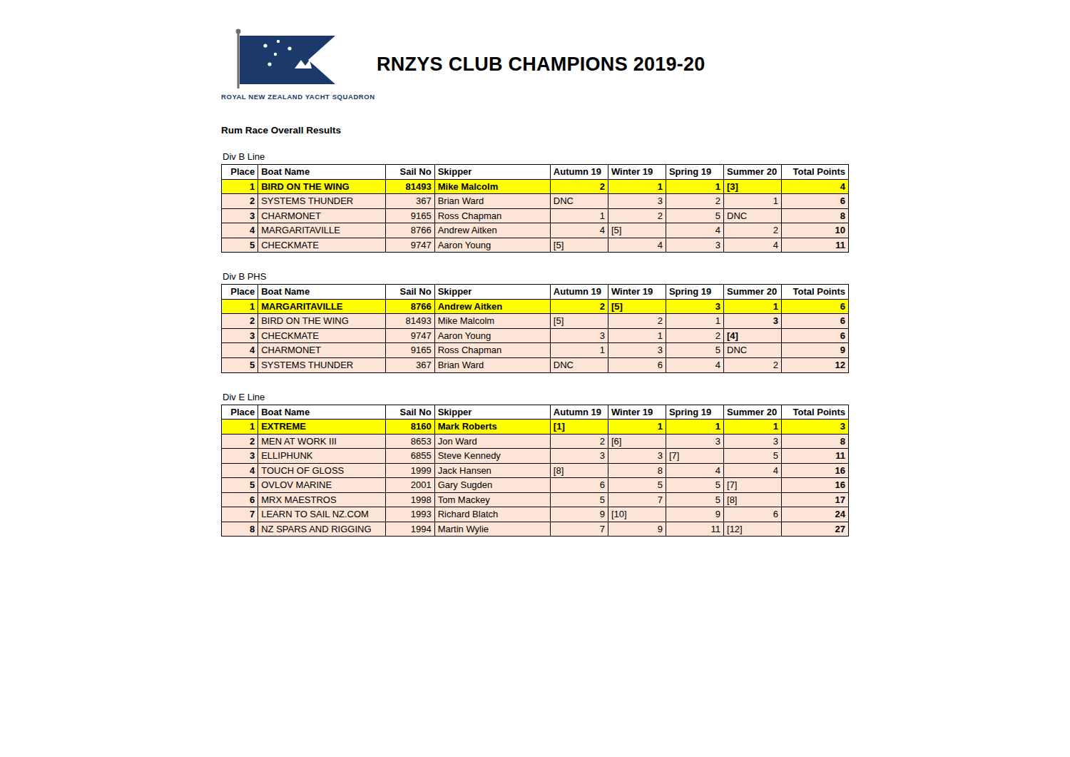ROYAL NEW ZEALAND YACHT SQUADRON
RNZYS CLUB CHAMPIONS 2019-20
Rum Race Overall Results
Div B Line
| Place | Boat Name | Sail No | Skipper | Autumn 19 | Winter 19 | Spring 19 | Summer 20 | Total Points |
| --- | --- | --- | --- | --- | --- | --- | --- | --- |
| 1 | BIRD ON THE WING | 81493 | Mike Malcolm | 2 | 1 | 1 | [3] | 4 |
| 2 | SYSTEMS THUNDER | 367 | Brian Ward | DNC | 3 | 2 | 1 | 6 |
| 3 | CHARMONET | 9165 | Ross Chapman | 1 | 2 | 5 | DNC | 8 |
| 4 | MARGARITAVILLE | 8766 | Andrew Aitken | 4 | [5] | 4 | 2 | 10 |
| 5 | CHECKMATE | 9747 | Aaron Young | [5] | 4 | 3 | 4 | 11 |
Div B PHS
| Place | Boat Name | Sail No | Skipper | Autumn 19 | Winter 19 | Spring 19 | Summer 20 | Total Points |
| --- | --- | --- | --- | --- | --- | --- | --- | --- |
| 1 | MARGARITAVILLE | 8766 | Andrew Aitken | 2 | [5] | 3 | 1 | 6 |
| 2 | BIRD ON THE WING | 81493 | Mike Malcolm | [5] | 2 | 1 | 3 | 6 |
| 3 | CHECKMATE | 9747 | Aaron Young | 3 | 1 | 2 | [4] | 6 |
| 4 | CHARMONET | 9165 | Ross Chapman | 1 | 3 | 5 | DNC | 9 |
| 5 | SYSTEMS THUNDER | 367 | Brian Ward | DNC | 6 | 4 | 2 | 12 |
Div E Line
| Place | Boat Name | Sail No | Skipper | Autumn 19 | Winter 19 | Spring 19 | Summer 20 | Total Points |
| --- | --- | --- | --- | --- | --- | --- | --- | --- |
| 1 | EXTREME | 8160 | Mark Roberts | [1] | 1 | 1 | 1 | 3 |
| 2 | MEN AT WORK III | 8653 | Jon Ward | 2 | [6] | 3 | 3 | 8 |
| 3 | ELLIPHUNK | 6855 | Steve Kennedy | 3 | 3 | [7] | 5 | 11 |
| 4 | TOUCH OF GLOSS | 1999 | Jack Hansen | [8] | 8 | 4 | 4 | 16 |
| 5 | OVLOV MARINE | 2001 | Gary Sugden | 6 | 5 | 5 | [7] | 16 |
| 6 | MRX MAESTROS | 1998 | Tom Mackey | 5 | 7 | 5 | [8] | 17 |
| 7 | LEARN TO SAIL NZ.COM | 1993 | Richard Blatch | 9 | [10] | 9 | 6 | 24 |
| 8 | NZ SPARS AND RIGGING | 1994 | Martin Wylie | 7 | 9 | 11 | [12] | 27 |